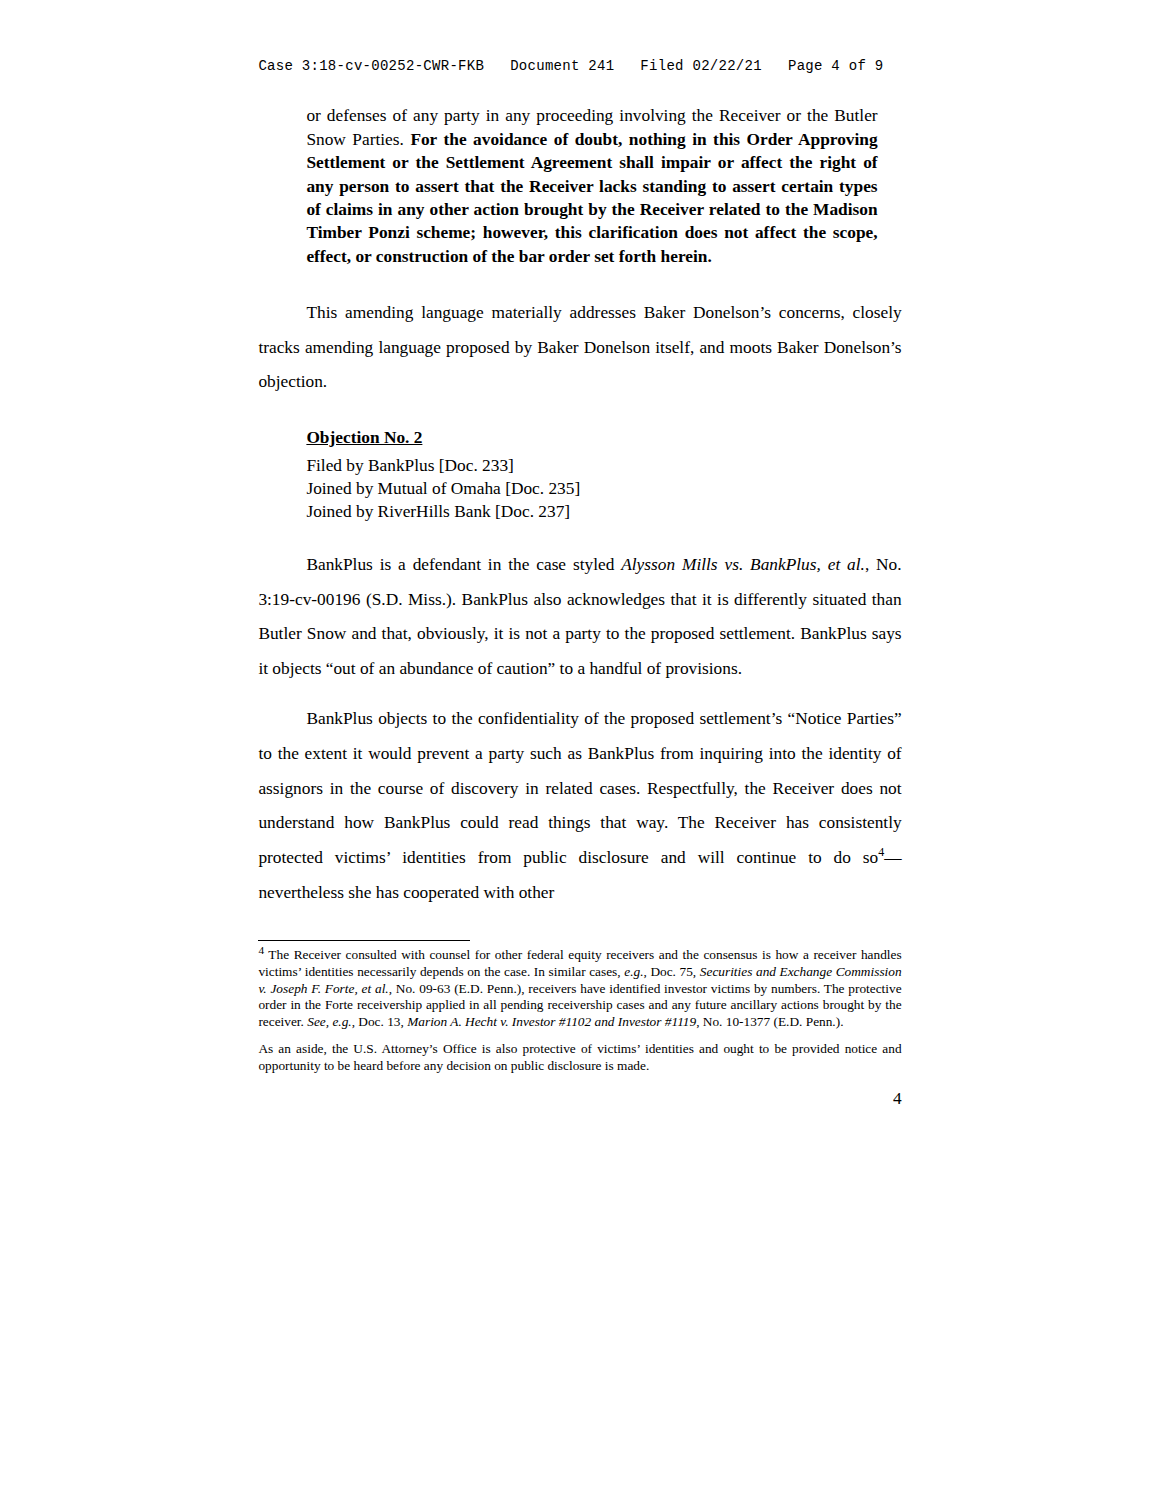Case 3:18-cv-00252-CWR-FKB Document 241 Filed 02/22/21 Page 4 of 9
or defenses of any party in any proceeding involving the Receiver or the Butler Snow Parties. For the avoidance of doubt, nothing in this Order Approving Settlement or the Settlement Agreement shall impair or affect the right of any person to assert that the Receiver lacks standing to assert certain types of claims in any other action brought by the Receiver related to the Madison Timber Ponzi scheme; however, this clarification does not affect the scope, effect, or construction of the bar order set forth herein.
This amending language materially addresses Baker Donelson’s concerns, closely tracks amending language proposed by Baker Donelson itself, and moots Baker Donelson’s objection.
Objection No. 2
Filed by BankPlus [Doc. 233]
Joined by Mutual of Omaha [Doc. 235]
Joined by RiverHills Bank [Doc. 237]
BankPlus is a defendant in the case styled Alysson Mills vs. BankPlus, et al., No. 3:19-cv-00196 (S.D. Miss.). BankPlus also acknowledges that it is differently situated than Butler Snow and that, obviously, it is not a party to the proposed settlement. BankPlus says it objects “out of an abundance of caution” to a handful of provisions.
BankPlus objects to the confidentiality of the proposed settlement’s “Notice Parties” to the extent it would prevent a party such as BankPlus from inquiring into the identity of assignors in the course of discovery in related cases. Respectfully, the Receiver does not understand how BankPlus could read things that way. The Receiver has consistently protected victims’ identities from public disclosure and will continue to do so4—nevertheless she has cooperated with other
4 The Receiver consulted with counsel for other federal equity receivers and the consensus is how a receiver handles victims’ identities necessarily depends on the case. In similar cases, e.g., Doc. 75, Securities and Exchange Commission v. Joseph F. Forte, et al., No. 09-63 (E.D. Penn.), receivers have identified investor victims by numbers. The protective order in the Forte receivership applied in all pending receivership cases and any future ancillary actions brought by the receiver. See, e.g., Doc. 13, Marion A. Hecht v. Investor #1102 and Investor #1119, No. 10-1377 (E.D. Penn.).
As an aside, the U.S. Attorney’s Office is also protective of victims’ identities and ought to be provided notice and opportunity to be heard before any decision on public disclosure is made.
4